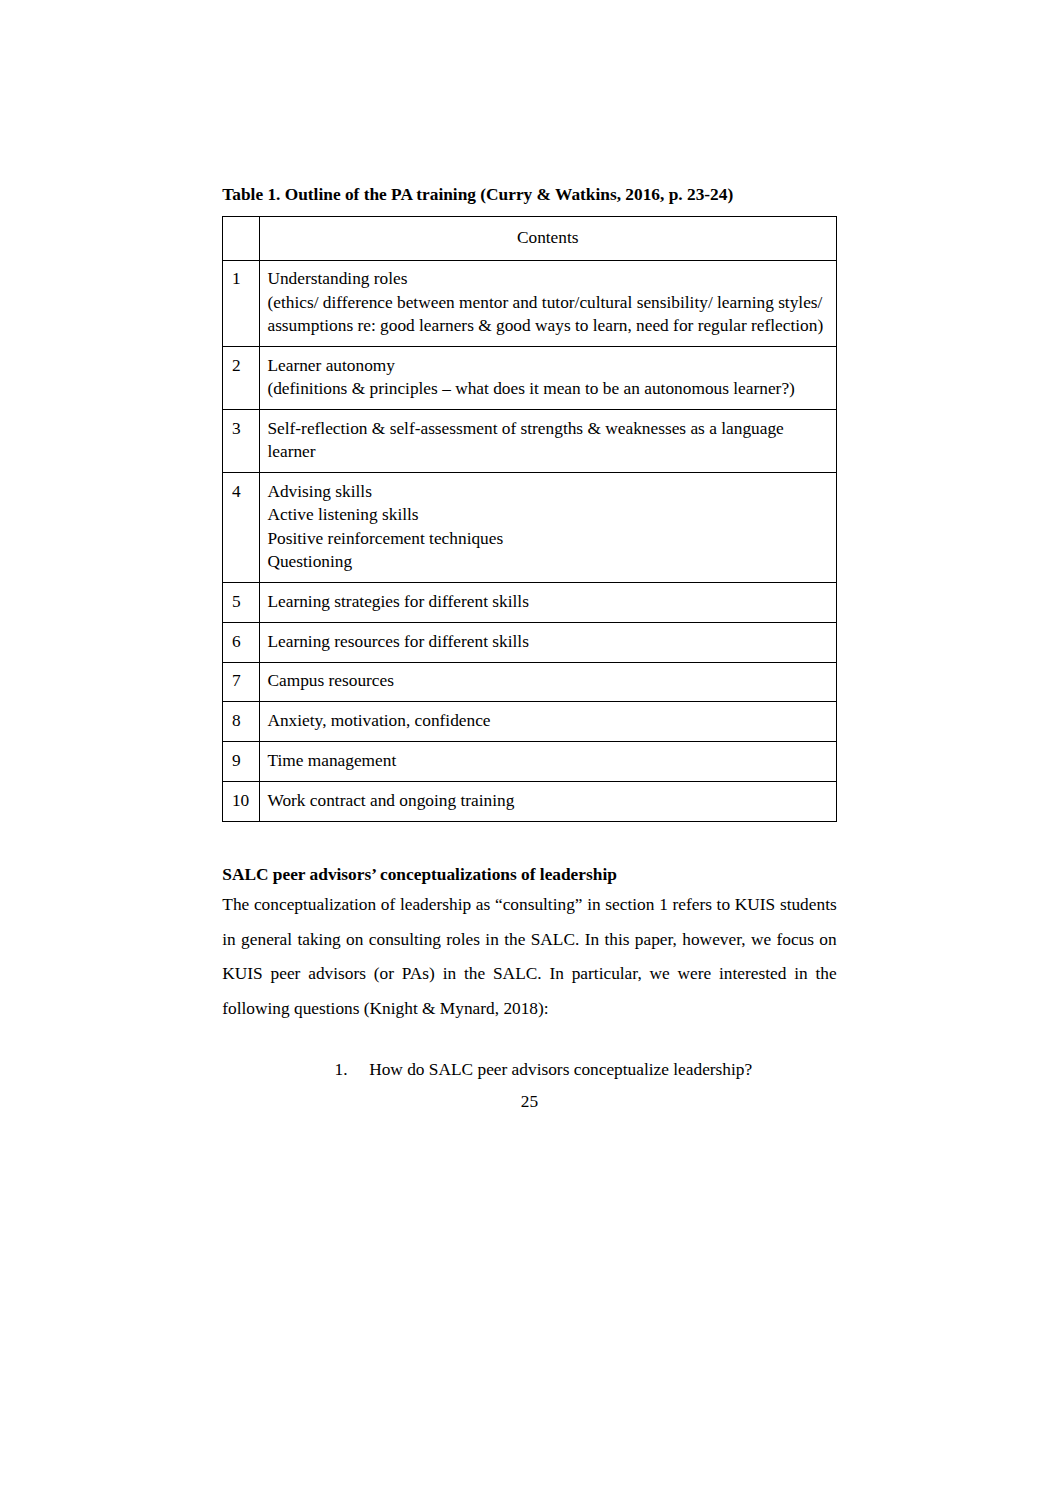Table 1. Outline of the PA training (Curry & Watkins, 2016, p. 23-24)
| | Contents |
| 1 | Understanding roles (ethics/ difference between mentor and tutor/cultural sensibility/ learning styles/ assumptions re: good learners & good ways to learn, need for regular reflection) |
| 2 | Learner autonomy (definitions & principles – what does it mean to be an autonomous learner?) |
| 3 | Self-reflection & self-assessment of strengths & weaknesses as a language learner |
| 4 | Advising skills Active listening skills Positive reinforcement techniques Questioning |
| 5 | Learning strategies for different skills |
| 6 | Learning resources for different skills |
| 7 | Campus resources |
| 8 | Anxiety, motivation, confidence |
| 9 | Time management |
| 10 | Work contract and ongoing training |
SALC peer advisors’ conceptualizations of leadership
The conceptualization of leadership as “consulting” in section 1 refers to KUIS students in general taking on consulting roles in the SALC. In this paper, however, we focus on KUIS peer advisors (or PAs) in the SALC. In particular, we were interested in the following questions (Knight & Mynard, 2018):
How do SALC peer advisors conceptualize leadership?
25